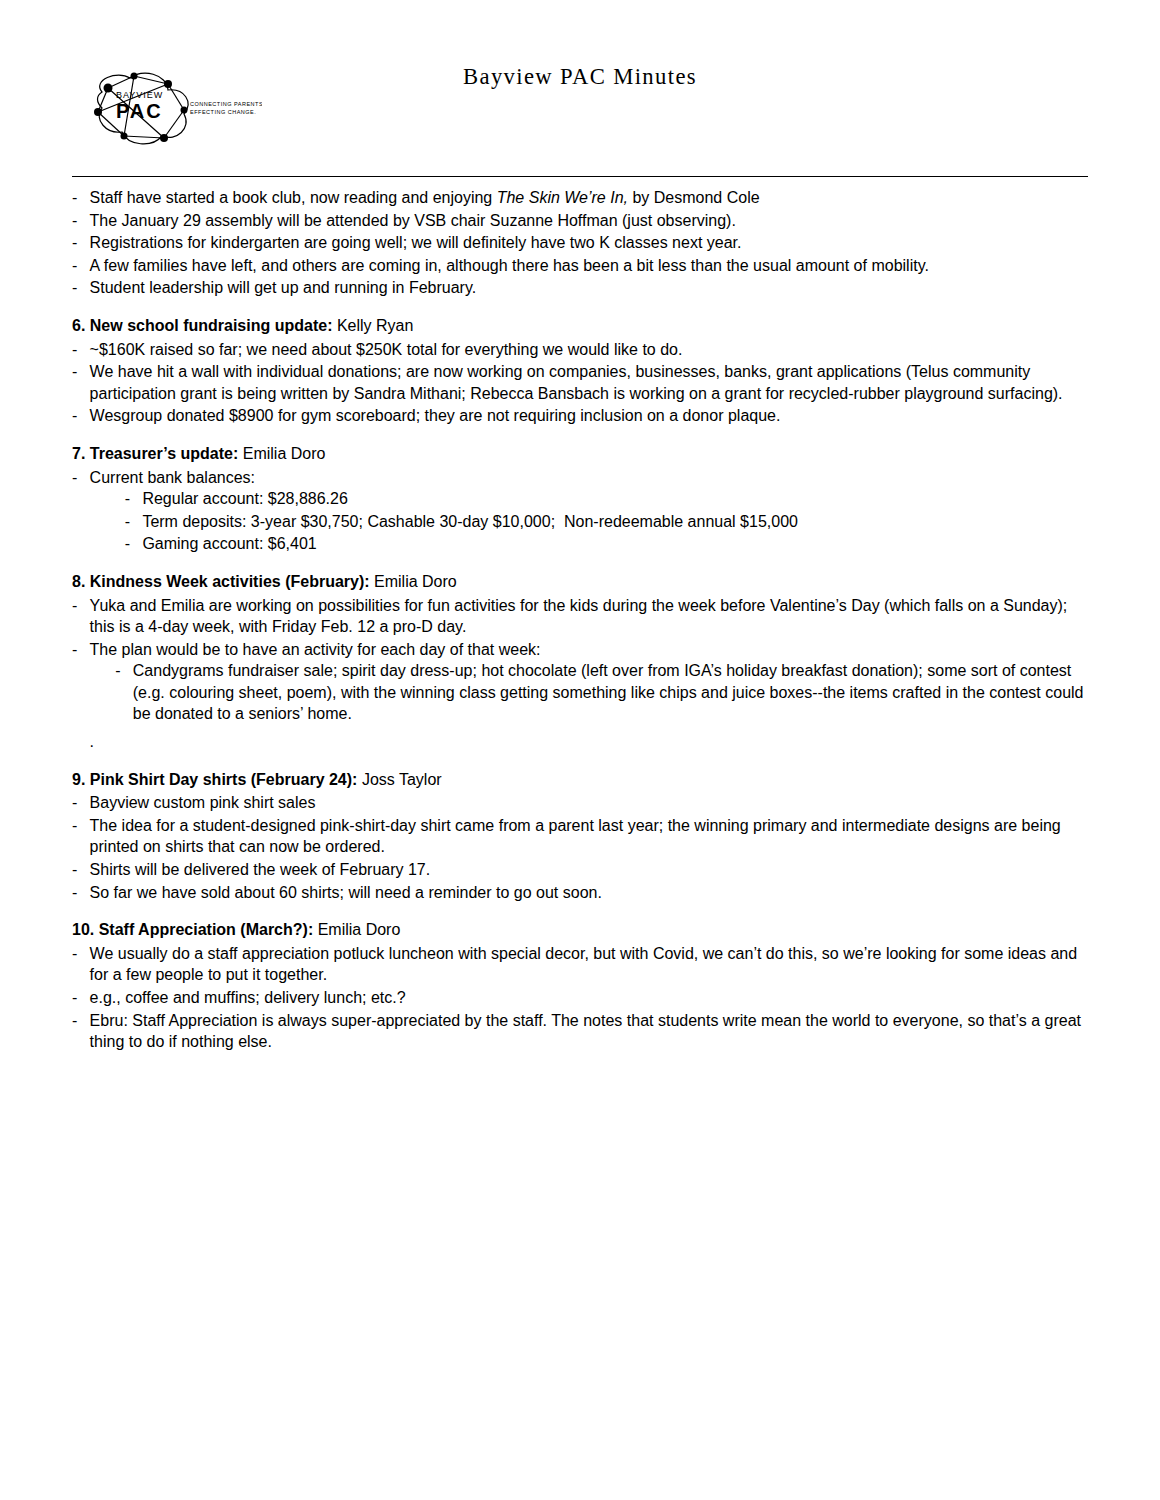BAYVIEW PAC CONNECTING PARENTS EFFECTING CHANGE.
Bayview PAC Minutes
Staff have started a book club, now reading and enjoying The Skin We’re In, by Desmond Cole
The January 29 assembly will be attended by VSB chair Suzanne Hoffman (just observing).
Registrations for kindergarten are going well; we will definitely have two K classes next year.
A few families have left, and others are coming in, although there has been a bit less than the usual amount of mobility.
Student leadership will get up and running in February.
6. New school fundraising update: Kelly Ryan
~$160K raised so far; we need about $250K total for everything we would like to do.
We have hit a wall with individual donations; are now working on companies, businesses, banks, grant applications (Telus community participation grant is being written by Sandra Mithani; Rebecca Bansbach is working on a grant for recycled-rubber playground surfacing).
Wesgroup donated $8900 for gym scoreboard; they are not requiring inclusion on a donor plaque.
7. Treasurer’s update: Emilia Doro
Current bank balances:
Regular account: $28,886.26
Term deposits: 3-year $30,750; Cashable 30-day $10,000; Non-redeemable annual $15,000
Gaming account: $6,401
8. Kindness Week activities (February): Emilia Doro
Yuka and Emilia are working on possibilities for fun activities for the kids during the week before Valentine’s Day (which falls on a Sunday); this is a 4-day week, with Friday Feb. 12 a pro-D day.
The plan would be to have an activity for each day of that week:
Candygrams fundraiser sale; spirit day dress-up; hot chocolate (left over from IGA’s holiday breakfast donation); some sort of contest (e.g. colouring sheet, poem), with the winning class getting something like chips and juice boxes--the items crafted in the contest could be donated to a seniors’ home.
.
9. Pink Shirt Day shirts (February 24): Joss Taylor
Bayview custom pink shirt sales
The idea for a student-designed pink-shirt-day shirt came from a parent last year; the winning primary and intermediate designs are being printed on shirts that can now be ordered.
Shirts will be delivered the week of February 17.
So far we have sold about 60 shirts; will need a reminder to go out soon.
10. Staff Appreciation (March?): Emilia Doro
We usually do a staff appreciation potluck luncheon with special decor, but with Covid, we can’t do this, so we’re looking for some ideas and for a few people to put it together.
e.g., coffee and muffins; delivery lunch; etc.?
Ebru: Staff Appreciation is always super-appreciated by the staff. The notes that students write mean the world to everyone, so that’s a great thing to do if nothing else.